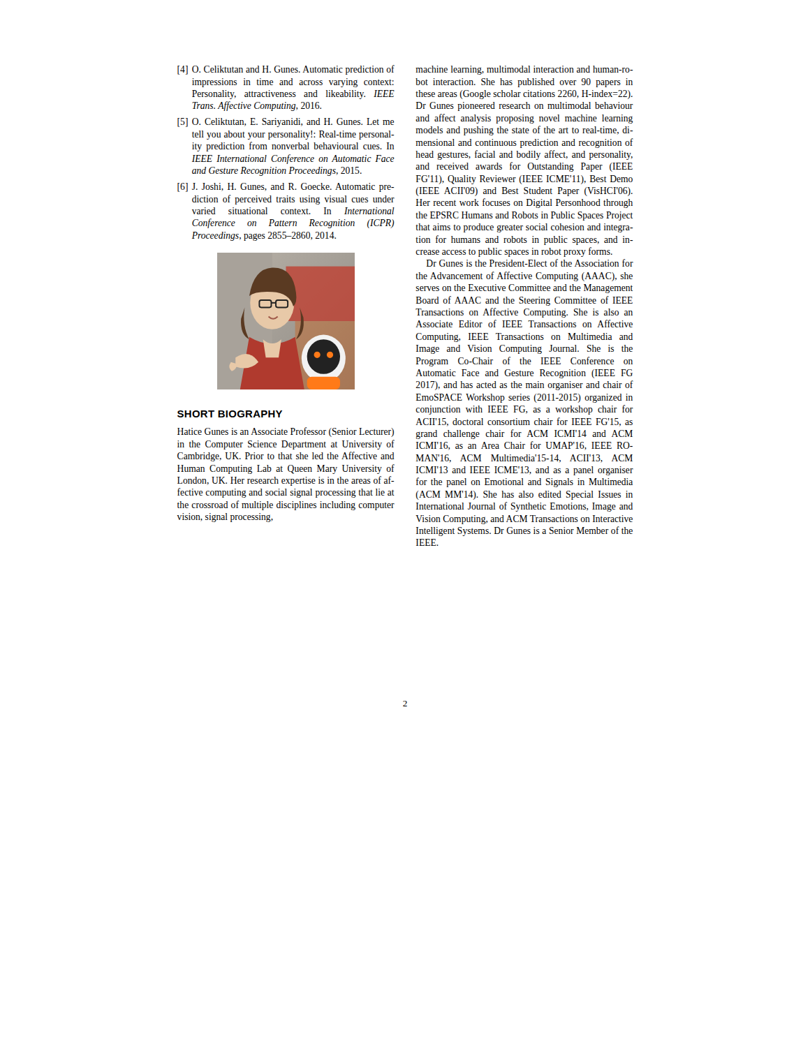[4] O. Celiktutan and H. Gunes. Automatic prediction of impressions in time and across varying context: Personality, attractiveness and likeability. IEEE Trans. Affective Computing, 2016.
[5] O. Celiktutan, E. Sariyanidi, and H. Gunes. Let me tell you about your personality!: Real-time personality prediction from nonverbal behavioural cues. In IEEE International Conference on Automatic Face and Gesture Recognition Proceedings, 2015.
[6] J. Joshi, H. Gunes, and R. Goecke. Automatic prediction of perceived traits using visual cues under varied situational context. In International Conference on Pattern Recognition (ICPR) Proceedings, pages 2855–2860, 2014.
Short Biography
Hatice Gunes is an Associate Professor (Senior Lecturer) in the Computer Science Department at University of Cambridge, UK. Prior to that she led the Affective and Human Computing Lab at Queen Mary University of London, UK. Her research expertise is in the areas of affective computing and social signal processing that lie at the crossroad of multiple disciplines including computer vision, signal processing,
machine learning, multimodal interaction and human-robot interaction. She has published over 90 papers in these areas (Google scholar citations 2260, H-index=22). Dr Gunes pioneered research on multimodal behaviour and affect analysis proposing novel machine learning models and pushing the state of the art to real-time, dimensional and continuous prediction and recognition of head gestures, facial and bodily affect, and personality, and received awards for Outstanding Paper (IEEE FG'11), Quality Reviewer (IEEE ICME'11), Best Demo (IEEE ACII'09) and Best Student Paper (VisHCI'06). Her recent work focuses on Digital Personhood through the EPSRC Humans and Robots in Public Spaces Project that aims to produce greater social cohesion and integration for humans and robots in public spaces, and increase access to public spaces in robot proxy forms.
Dr Gunes is the President-Elect of the Association for the Advancement of Affective Computing (AAAC), she serves on the Executive Committee and the Management Board of AAAC and the Steering Committee of IEEE Transactions on Affective Computing. She is also an Associate Editor of IEEE Transactions on Affective Computing, IEEE Transactions on Multimedia and Image and Vision Computing Journal. She is the Program Co-Chair of the IEEE Conference on Automatic Face and Gesture Recognition (IEEE FG 2017), and has acted as the main organiser and chair of EmoSPACE Workshop series (2011-2015) organized in conjunction with IEEE FG, as a workshop chair for ACII'15, doctoral consortium chair for IEEE FG'15, as grand challenge chair for ACM ICMI'14 and ACM ICMI'16, as an Area Chair for UMAP'16, IEEE RO-MAN'16, ACM Multimedia'15-14, ACII'13, ACM ICMI'13 and IEEE ICME'13, and as a panel organiser for the panel on Emotional and Signals in Multimedia (ACM MM'14). She has also edited Special Issues in International Journal of Synthetic Emotions, Image and Vision Computing, and ACM Transactions on Interactive Intelligent Systems. Dr Gunes is a Senior Member of the IEEE.
2